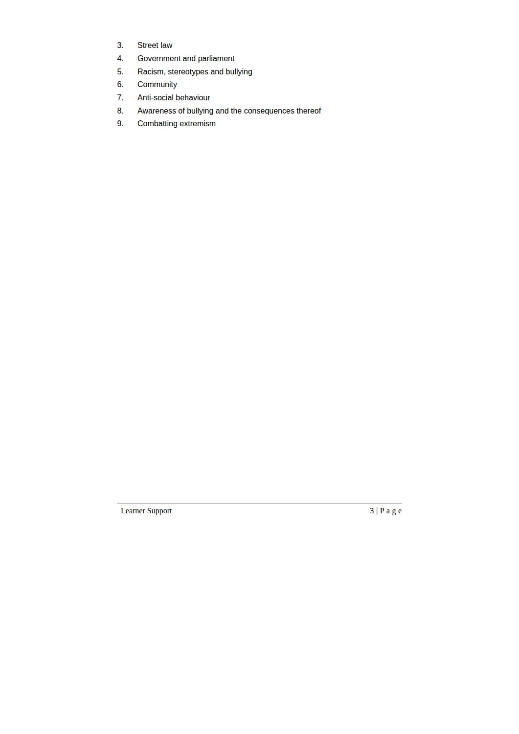3. Street law
4. Government and parliament
5. Racism, stereotypes and bullying
6. Community
7. Anti-social behaviour
8. Awareness of bullying and the consequences thereof
9. Combatting extremism
Learner Support
3 | P a g e